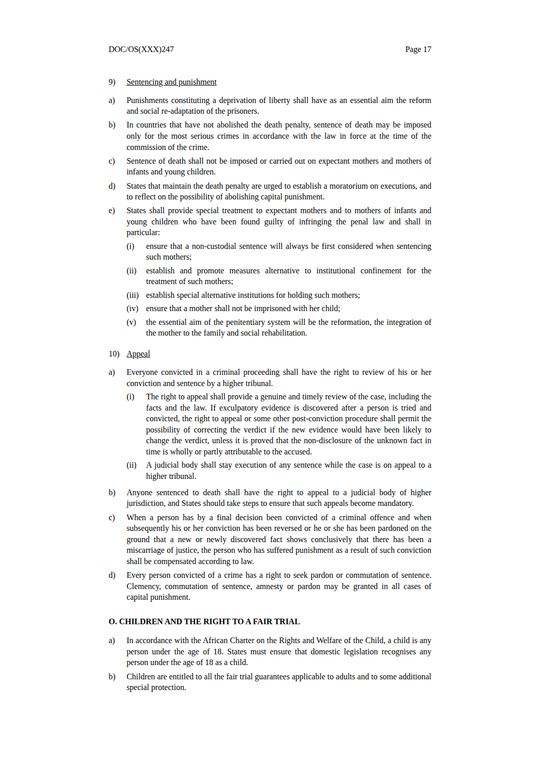DOC/OS(XXX)247
Page 17
9) Sentencing and punishment
a) Punishments constituting a deprivation of liberty shall have as an essential aim the reform and social re-adaptation of the prisoners.
b) In countries that have not abolished the death penalty, sentence of death may be imposed only for the most serious crimes in accordance with the law in force at the time of the commission of the crime.
c) Sentence of death shall not be imposed or carried out on expectant mothers and mothers of infants and young children.
d) States that maintain the death penalty are urged to establish a moratorium on executions, and to reflect on the possibility of abolishing capital punishment.
e) States shall provide special treatment to expectant mothers and to mothers of infants and young children who have been found guilty of infringing the penal law and shall in particular:
(i) ensure that a non-custodial sentence will always be first considered when sentencing such mothers;
(ii) establish and promote measures alternative to institutional confinement for the treatment of such mothers;
(iii) establish special alternative institutions for holding such mothers;
(iv) ensure that a mother shall not be imprisoned with her child;
(v) the essential aim of the penitentiary system will be the reformation, the integration of the mother to the family and social rehabilitation.
10) Appeal
a) Everyone convicted in a criminal proceeding shall have the right to review of his or her conviction and sentence by a higher tribunal.
(i) The right to appeal shall provide a genuine and timely review of the case, including the facts and the law. If exculpatory evidence is discovered after a person is tried and convicted, the right to appeal or some other post-conviction procedure shall permit the possibility of correcting the verdict if the new evidence would have been likely to change the verdict, unless it is proved that the non-disclosure of the unknown fact in time is wholly or partly attributable to the accused.
(ii) A judicial body shall stay execution of any sentence while the case is on appeal to a higher tribunal.
b) Anyone sentenced to death shall have the right to appeal to a judicial body of higher jurisdiction, and States should take steps to ensure that such appeals become mandatory.
c) When a person has by a final decision been convicted of a criminal offence and when subsequently his or her conviction has been reversed or he or she has been pardoned on the ground that a new or newly discovered fact shows conclusively that there has been a miscarriage of justice, the person who has suffered punishment as a result of such conviction shall be compensated according to law.
d) Every person convicted of a crime has a right to seek pardon or commutation of sentence. Clemency, commutation of sentence, amnesty or pardon may be granted in all cases of capital punishment.
O. Children and the Right to a Fair Trial
a) In accordance with the African Charter on the Rights and Welfare of the Child, a child is any person under the age of 18. States must ensure that domestic legislation recognises any person under the age of 18 as a child.
b) Children are entitled to all the fair trial guarantees applicable to adults and to some additional special protection.